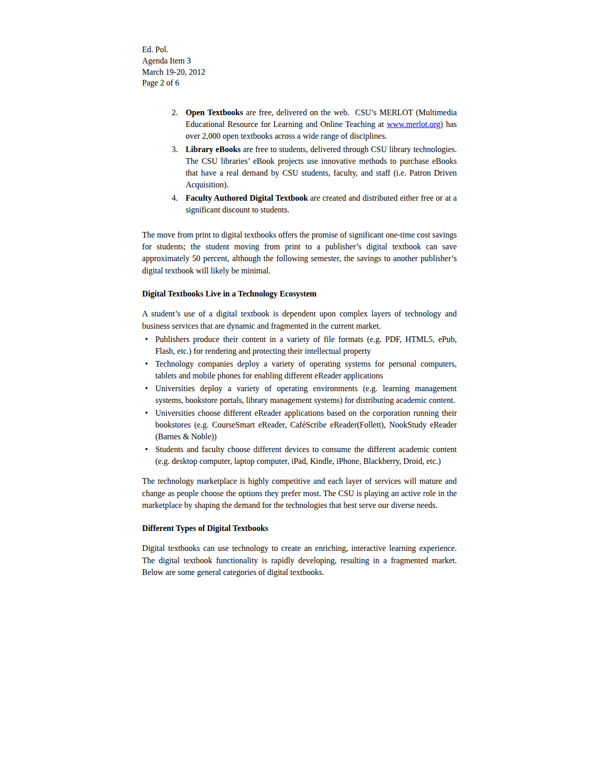Ed. Pol.
Agenda Item 3
March 19-20, 2012
Page 2 of 6
2. Open Textbooks are free, delivered on the web. CSU’s MERLOT (Multimedia Educational Resource for Learning and Online Teaching at www.merlot.org) has over 2,000 open textbooks across a wide range of disciplines.
3. Library eBooks are free to students, delivered through CSU library technologies. The CSU libraries’ eBook projects use innovative methods to purchase eBooks that have a real demand by CSU students, faculty, and staff (i.e. Patron Driven Acquisition).
4. Faculty Authored Digital Textbook are created and distributed either free or at a significant discount to students.
The move from print to digital textbooks offers the promise of significant one-time cost savings for students; the student moving from print to a publisher’s digital textbook can save approximately 50 percent, although the following semester, the savings to another publisher’s digital textbook will likely be minimal.
Digital Textbooks Live in a Technology Ecosystem
A student’s use of a digital textbook is dependent upon complex layers of technology and business services that are dynamic and fragmented in the current market.
Publishers produce their content in a variety of file formats (e.g. PDF, HTML5, ePub, Flash, etc.) for rendering and protecting their intellectual property
Technology companies deploy a variety of operating systems for personal computers, tablets and mobile phones for enabling different eReader applications
Universities deploy a variety of operating environments (e.g. learning management systems, bookstore portals, library management systems) for distributing academic content.
Universities choose different eReader applications based on the corporation running their bookstores (e.g. CourseSmart eReader, CaféScribe eReader(Follett), NookStudy eReader (Barnes & Noble))
Students and faculty choose different devices to consume the different academic content (e.g. desktop computer, laptop computer, iPad, Kindle, iPhone, Blackberry, Droid, etc.)
The technology marketplace is highly competitive and each layer of services will mature and change as people choose the options they prefer most. The CSU is playing an active role in the marketplace by shaping the demand for the technologies that best serve our diverse needs.
Different Types of Digital Textbooks
Digital textbooks can use technology to create an enriching, interactive learning experience. The digital textbook functionality is rapidly developing, resulting in a fragmented market. Below are some general categories of digital textbooks.